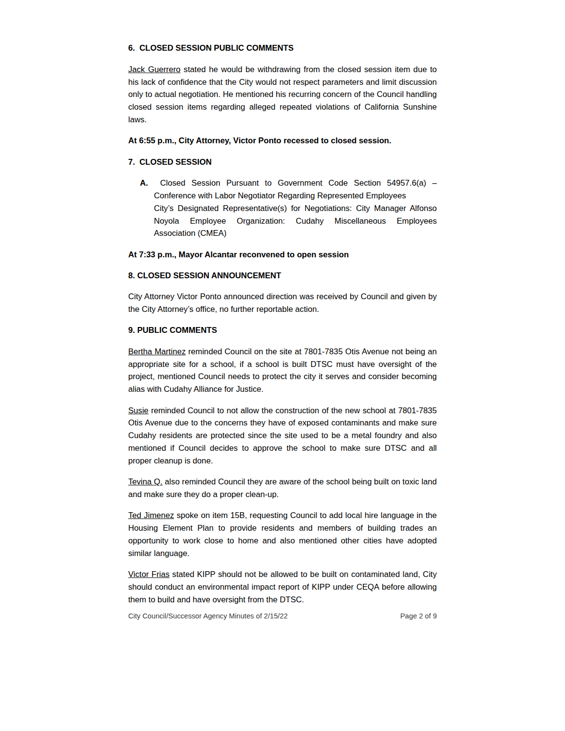6. CLOSED SESSION PUBLIC COMMENTS
Jack Guerrero stated he would be withdrawing from the closed session item due to his lack of confidence that the City would not respect parameters and limit discussion only to actual negotiation. He mentioned his recurring concern of the Council handling closed session items regarding alleged repeated violations of California Sunshine laws.
At 6:55 p.m., City Attorney, Victor Ponto recessed to closed session.
7. CLOSED SESSION
A. Closed Session Pursuant to Government Code Section 54957.6(a) – Conference with Labor Negotiator Regarding Represented Employees
City’s Designated Representative(s) for Negotiations: City Manager Alfonso Noyola Employee Organization: Cudahy Miscellaneous Employees Association (CMEA)
At 7:33 p.m., Mayor Alcantar reconvened to open session
8. CLOSED SESSION ANNOUNCEMENT
City Attorney Victor Ponto announced direction was received by Council and given by the City Attorney’s office, no further reportable action.
9. PUBLIC COMMENTS
Bertha Martinez reminded Council on the site at 7801-7835 Otis Avenue not being an appropriate site for a school, if a school is built DTSC must have oversight of the project, mentioned Council needs to protect the city it serves and consider becoming alias with Cudahy Alliance for Justice.
Susie reminded Council to not allow the construction of the new school at 7801-7835 Otis Avenue due to the concerns they have of exposed contaminants and make sure Cudahy residents are protected since the site used to be a metal foundry and also mentioned if Council decides to approve the school to make sure DTSC and all proper cleanup is done.
Tevina Q. also reminded Council they are aware of the school being built on toxic land and make sure they do a proper clean-up.
Ted Jimenez spoke on item 15B, requesting Council to add local hire language in the Housing Element Plan to provide residents and members of building trades an opportunity to work close to home and also mentioned other cities have adopted similar language.
Victor Frias stated KIPP should not be allowed to be built on contaminated land, City should conduct an environmental impact report of KIPP under CEQA before allowing them to build and have oversight from the DTSC.
City Council/Successor Agency Minutes of 2/15/22 Page 2 of 9